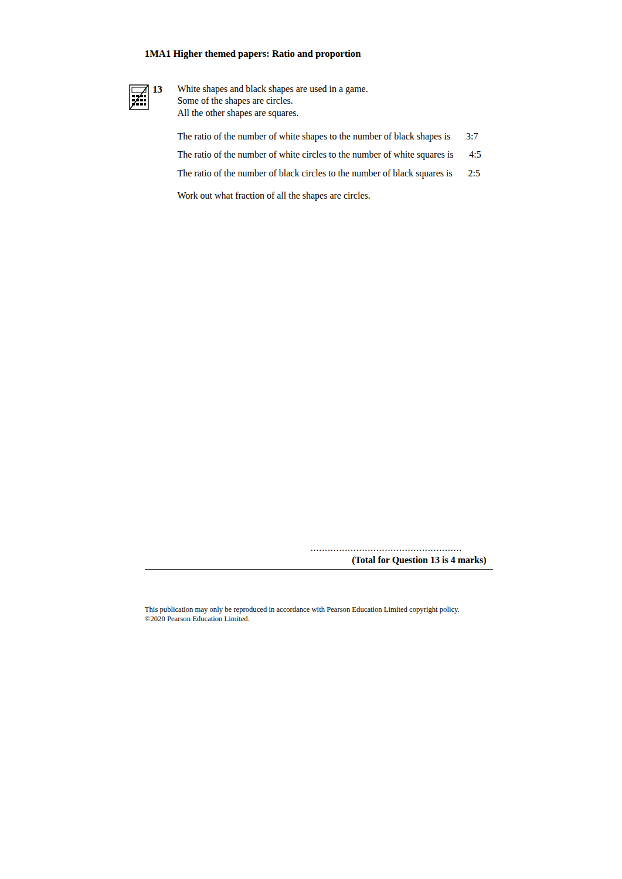1MA1 Higher themed papers: Ratio and proportion
13
White shapes and black shapes are used in a game.
Some of the shapes are circles.
All the other shapes are squares.
The ratio of the number of white shapes to the number of black shapes is 3:7
The ratio of the number of white circles to the number of white squares is 4:5
The ratio of the number of black circles to the number of black squares is 2:5
Work out what fraction of all the shapes are circles.
.....................................................
(Total for Question 13 is 4 marks)
This publication may only be reproduced in accordance with Pearson Education Limited copyright policy.
©2020 Pearson Education Limited.